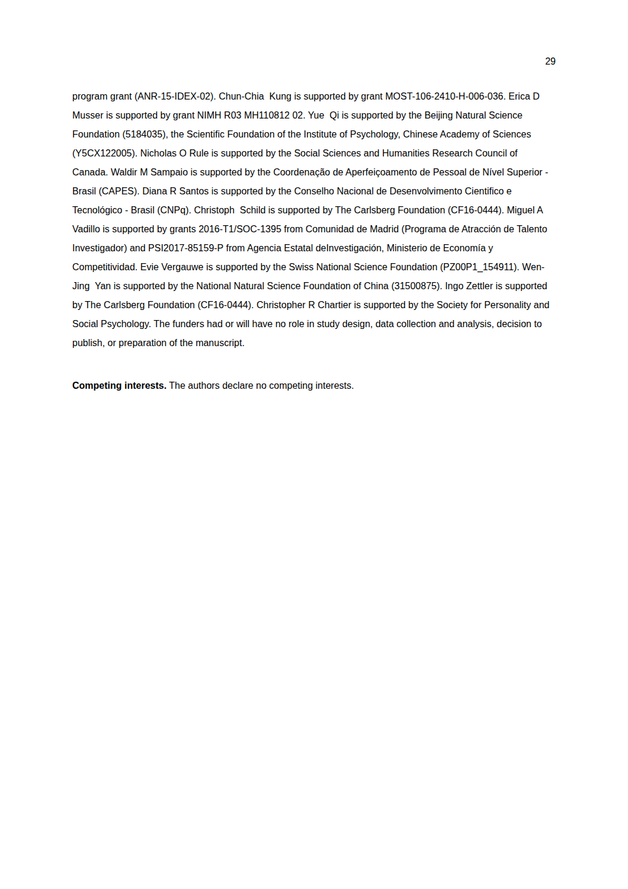29
program grant (ANR-15-IDEX-02). Chun-Chia Kung is supported by grant MOST-106-2410-H-006-036. Erica D Musser is supported by grant NIMH R03 MH110812 02. Yue Qi is supported by the Beijing Natural Science Foundation (5184035), the Scientific Foundation of the Institute of Psychology, Chinese Academy of Sciences (Y5CX122005). Nicholas O Rule is supported by the Social Sciences and Humanities Research Council of Canada. Waldir M Sampaio is supported by the Coordenação de Aperfeiçoamento de Pessoal de Nível Superior - Brasil (CAPES). Diana R Santos is supported by the Conselho Nacional de Desenvolvimento Cientifico e Tecnológico - Brasil (CNPq). Christoph Schild is supported by The Carlsberg Foundation (CF16-0444). Miguel A Vadillo is supported by grants 2016-T1/SOC-1395 from Comunidad de Madrid (Programa de Atracción de Talento Investigador) and PSI2017-85159-P from Agencia Estatal deInvestigación, Ministerio de Economía y Competitividad. Evie Vergauwe is supported by the Swiss National Science Foundation (PZ00P1_154911). Wen-Jing Yan is supported by the National Natural Science Foundation of China (31500875). Ingo Zettler is supported by The Carlsberg Foundation (CF16-0444). Christopher R Chartier is supported by the Society for Personality and Social Psychology. The funders had or will have no role in study design, data collection and analysis, decision to publish, or preparation of the manuscript.
Competing interests. The authors declare no competing interests.